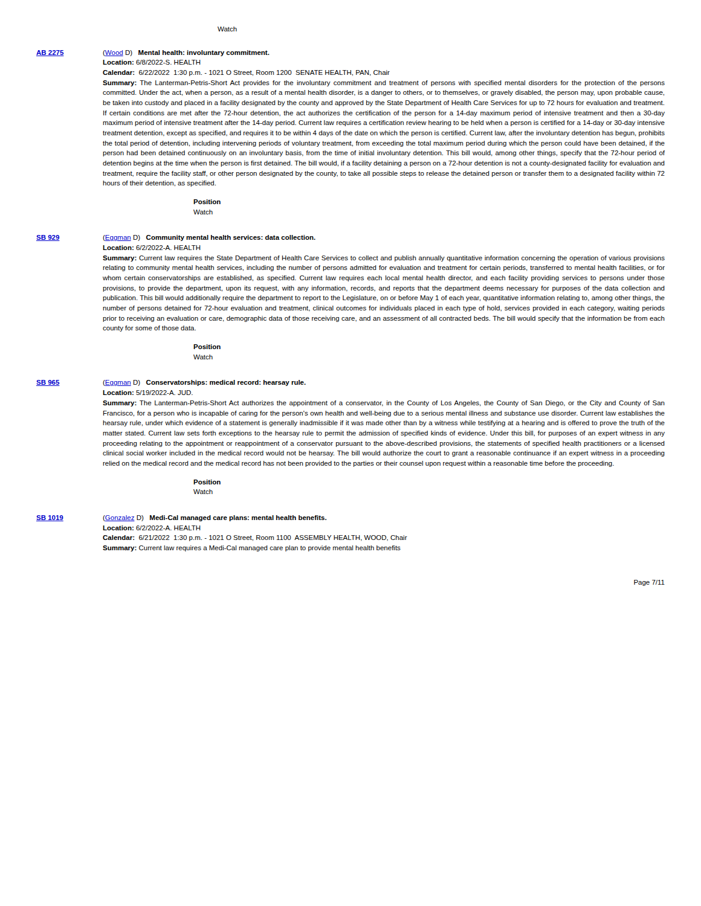Watch
AB 2275
(Wood D) Mental health: involuntary commitment.
Location: 6/8/2022-S. HEALTH
Calendar: 6/22/2022 1:30 p.m. - 1021 O Street, Room 1200 SENATE HEALTH, PAN, Chair
Summary: The Lanterman-Petris-Short Act provides for the involuntary commitment and treatment of persons with specified mental disorders for the protection of the persons committed. Under the act, when a person, as a result of a mental health disorder, is a danger to others, or to themselves, or gravely disabled, the person may, upon probable cause, be taken into custody and placed in a facility designated by the county and approved by the State Department of Health Care Services for up to 72 hours for evaluation and treatment. If certain conditions are met after the 72-hour detention, the act authorizes the certification of the person for a 14-day maximum period of intensive treatment and then a 30-day maximum period of intensive treatment after the 14-day period. Current law requires a certification review hearing to be held when a person is certified for a 14-day or 30-day intensive treatment detention, except as specified, and requires it to be within 4 days of the date on which the person is certified. Current law, after the involuntary detention has begun, prohibits the total period of detention, including intervening periods of voluntary treatment, from exceeding the total maximum period during which the person could have been detained, if the person had been detained continuously on an involuntary basis, from the time of initial involuntary detention. This bill would, among other things, specify that the 72-hour period of detention begins at the time when the person is first detained. The bill would, if a facility detaining a person on a 72-hour detention is not a county-designated facility for evaluation and treatment, require the facility staff, or other person designated by the county, to take all possible steps to release the detained person or transfer them to a designated facility within 72 hours of their detention, as specified.
Position
Watch
SB 929
(Eggman D) Community mental health services: data collection.
Location: 6/2/2022-A. HEALTH
Summary: Current law requires the State Department of Health Care Services to collect and publish annually quantitative information concerning the operation of various provisions relating to community mental health services, including the number of persons admitted for evaluation and treatment for certain periods, transferred to mental health facilities, or for whom certain conservatorships are established, as specified. Current law requires each local mental health director, and each facility providing services to persons under those provisions, to provide the department, upon its request, with any information, records, and reports that the department deems necessary for purposes of the data collection and publication. This bill would additionally require the department to report to the Legislature, on or before May 1 of each year, quantitative information relating to, among other things, the number of persons detained for 72-hour evaluation and treatment, clinical outcomes for individuals placed in each type of hold, services provided in each category, waiting periods prior to receiving an evaluation or care, demographic data of those receiving care, and an assessment of all contracted beds. The bill would specify that the information be from each county for some of those data.
Position
Watch
SB 965
(Eggman D) Conservatorships: medical record: hearsay rule.
Location: 5/19/2022-A. JUD.
Summary: The Lanterman-Petris-Short Act authorizes the appointment of a conservator, in the County of Los Angeles, the County of San Diego, or the City and County of San Francisco, for a person who is incapable of caring for the person's own health and well-being due to a serious mental illness and substance use disorder. Current law establishes the hearsay rule, under which evidence of a statement is generally inadmissible if it was made other than by a witness while testifying at a hearing and is offered to prove the truth of the matter stated. Current law sets forth exceptions to the hearsay rule to permit the admission of specified kinds of evidence. Under this bill, for purposes of an expert witness in any proceeding relating to the appointment or reappointment of a conservator pursuant to the above-described provisions, the statements of specified health practitioners or a licensed clinical social worker included in the medical record would not be hearsay. The bill would authorize the court to grant a reasonable continuance if an expert witness in a proceeding relied on the medical record and the medical record has not been provided to the parties or their counsel upon request within a reasonable time before the proceeding.
Position
Watch
SB 1019
(Gonzalez D) Medi-Cal managed care plans: mental health benefits.
Location: 6/2/2022-A. HEALTH
Calendar: 6/21/2022 1:30 p.m. - 1021 O Street, Room 1100 ASSEMBLY HEALTH, WOOD, Chair
Summary: Current law requires a Medi-Cal managed care plan to provide mental health benefits
Page 7/11